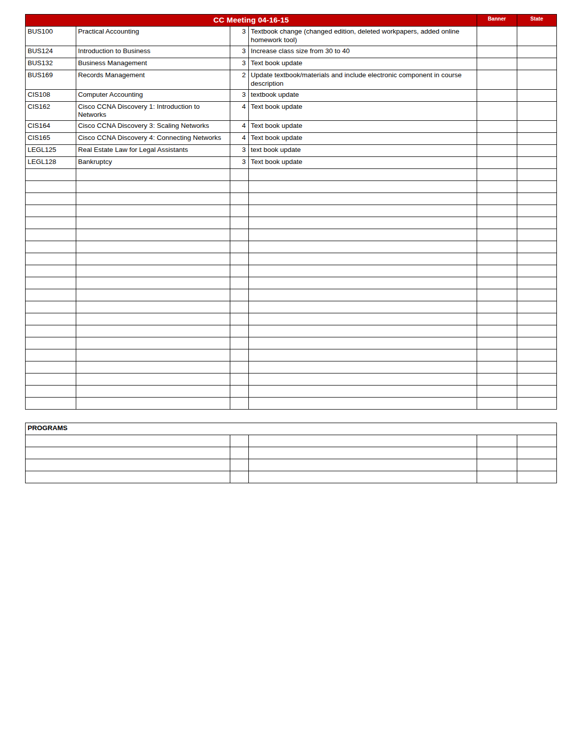| CC Meeting 04-16-15 | Banner | State |
| BUS100 | Practical Accounting | 3 | Textbook change (changed edition, deleted workpapers, added online homework tool) | | |
| BUS124 | Introduction to Business | 3 | Increase class size from 30 to 40 | | |
| BUS132 | Business Management | 3 | Text book update | | |
| BUS169 | Records Management | 2 | Update textbook/materials and include electronic component in course description | | |
| CIS108 | Computer Accounting | 3 | textbook update | | |
| CIS162 | Cisco CCNA Discovery 1: Introduction to Networks | 4 | Text book update | | |
| CIS164 | Cisco CCNA Discovery 3: Scaling Networks | 4 | Text book update | | |
| CIS165 | Cisco CCNA Discovery 4: Connecting Networks | 4 | Text book update | | |
| LEGL125 | Real Estate Law for Legal Assistants | 3 | text book update | | |
| LEGL128 | Bankruptcy | 3 | Text book update | | |
| PROGRAMS |